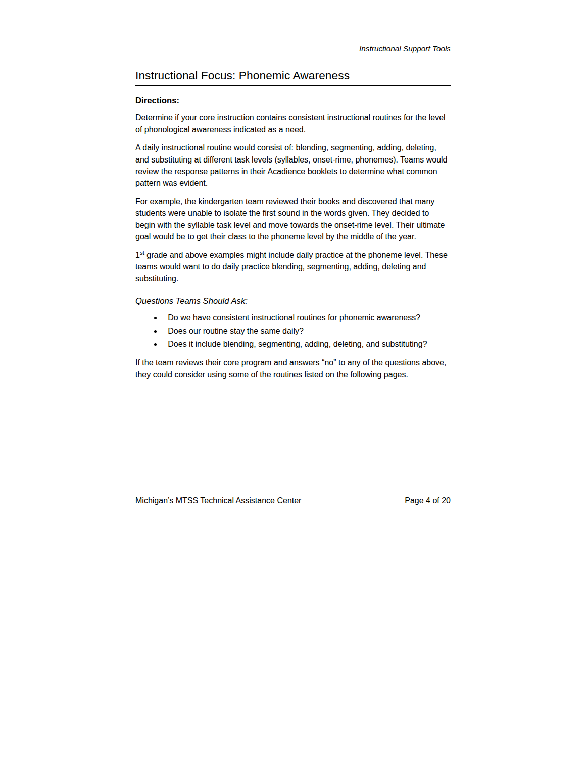Instructional Support Tools
Instructional Focus: Phonemic Awareness
Directions:
Determine if your core instruction contains consistent instructional routines for the level of phonological awareness indicated as a need.
A daily instructional routine would consist of: blending, segmenting, adding, deleting, and substituting at different task levels (syllables, onset-rime, phonemes). Teams would review the response patterns in their Acadience booklets to determine what common pattern was evident.
For example, the kindergarten team reviewed their books and discovered that many students were unable to isolate the first sound in the words given. They decided to begin with the syllable task level and move towards the onset-rime level. Their ultimate goal would be to get their class to the phoneme level by the middle of the year.
1st grade and above examples might include daily practice at the phoneme level. These teams would want to do daily practice blending, segmenting, adding, deleting and substituting.
Questions Teams Should Ask:
Do we have consistent instructional routines for phonemic awareness?
Does our routine stay the same daily?
Does it include blending, segmenting, adding, deleting, and substituting?
If the team reviews their core program and answers “no” to any of the questions above, they could consider using some of the routines listed on the following pages.
Michigan’s MTSS Technical Assistance Center Page 4 of 20